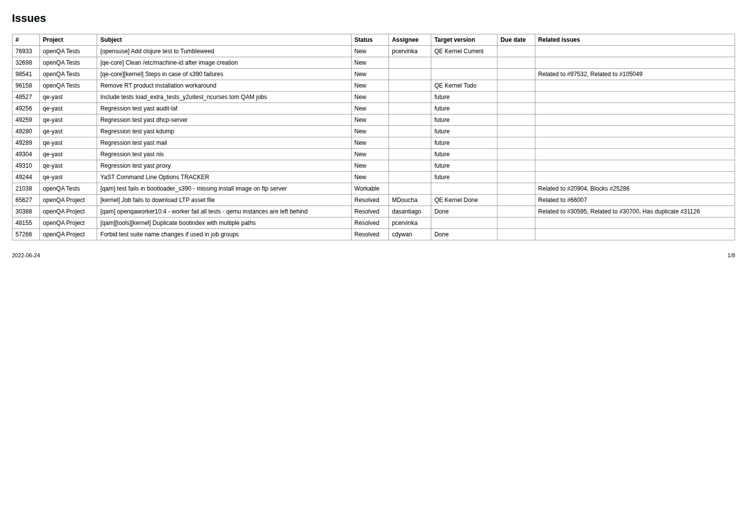Issues
| # | Project | Subject | Status | Assignee | Target version | Due date | Related issues |
| --- | --- | --- | --- | --- | --- | --- | --- |
| 76933 | openQA Tests | [opensuse] Add clojure test to Tumbleweed | New | pcervinka | QE Kernel Current | | |
| 32698 | openQA Tests | [qe-core] Clean /etc/machine-id after image creation | New | | | | |
| 98541 | openQA Tests | [qe-core][kernel] Steps in case of s390 failures | New | | | | Related to #97532, Related to #105049 |
| 96158 | openQA Tests | Remove RT product installation workaround | New | | QE Kernel Todo | | |
| 48527 | qe-yast | Include tests load_extra_tests_y2uitest_ncurses tom QAM jobs | New | | future | | |
| 49256 | qe-yast | Regression test yast audit-laf | New | | future | | |
| 49259 | qe-yast | Regression test yast dhcp-server | New | | future | | |
| 49280 | qe-yast | Regression test yast kdump | New | | future | | |
| 49289 | qe-yast | Regression test yast mail | New | | future | | |
| 49304 | qe-yast | Regression test yast nis | New | | future | | |
| 49310 | qe-yast | Regression test yast proxy | New | | future | | |
| 49244 | qe-yast | YaST Command Line Options TRACKER | New | | future | | |
| 21038 | openQA Tests | [qam] test fails in bootloader_s390 - missing install image on ftp server | Workable | | | | Related to #20904, Blocks #25286 |
| 65627 | openQA Project | [kernel] Job fails to download LTP asset file | Resolved | MDoucha | QE Kernel Done | | Related to #66007 |
| 30388 | openQA Project | [qam] openqaworker10:4 - worker fail all tests - qemu instances are left behind | Resolved | dasantiago | Done | | Related to #30595, Related to #30700, Has duplicate #31126 |
| 48155 | openQA Project | [qam][tools][kernel] Duplicate bootindex with multiple paths | Resolved | pcervinka | | | |
| 57266 | openQA Project | Forbid test suite name changes if used in job groups | Resolved | cdywan | Done | | |
2022-06-24 1/8